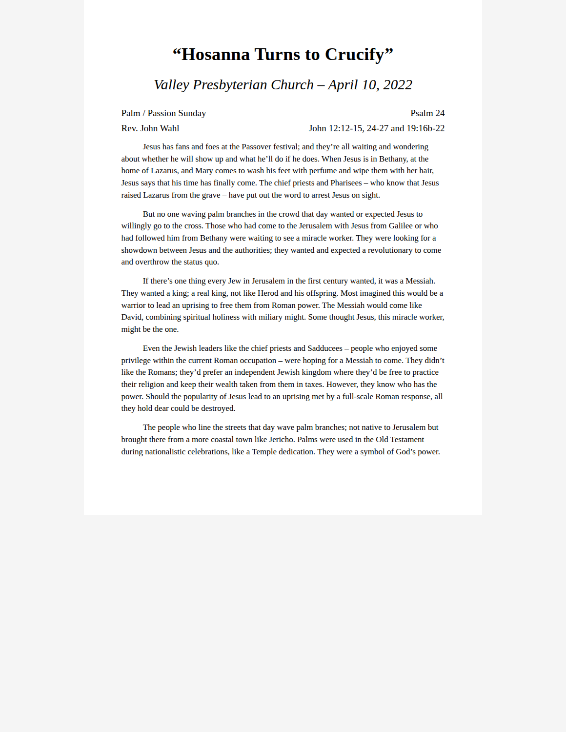“Hosanna Turns to Crucify”
Valley Presbyterian Church – April 10, 2022
| Palm / Passion Sunday | Psalm 24 |
| Rev. John Wahl | John 12:12-15, 24-27 and 19:16b-22 |
Jesus has fans and foes at the Passover festival; and they’re all waiting and wondering about whether he will show up and what he’ll do if he does. When Jesus is in Bethany, at the home of Lazarus, and Mary comes to wash his feet with perfume and wipe them with her hair, Jesus says that his time has finally come. The chief priests and Pharisees – who know that Jesus raised Lazarus from the grave – have put out the word to arrest Jesus on sight.
But no one waving palm branches in the crowd that day wanted or expected Jesus to willingly go to the cross. Those who had come to the Jerusalem with Jesus from Galilee or who had followed him from Bethany were waiting to see a miracle worker. They were looking for a showdown between Jesus and the authorities; they wanted and expected a revolutionary to come and overthrow the status quo.
If there’s one thing every Jew in Jerusalem in the first century wanted, it was a Messiah. They wanted a king; a real king, not like Herod and his offspring. Most imagined this would be a warrior to lead an uprising to free them from Roman power. The Messiah would come like David, combining spiritual holiness with miliary might. Some thought Jesus, this miracle worker, might be the one.
Even the Jewish leaders like the chief priests and Sadducees – people who enjoyed some privilege within the current Roman occupation – were hoping for a Messiah to come. They didn’t like the Romans; they’d prefer an independent Jewish kingdom where they’d be free to practice their religion and keep their wealth taken from them in taxes. However, they know who has the power. Should the popularity of Jesus lead to an uprising met by a full-scale Roman response, all they hold dear could be destroyed.
The people who line the streets that day wave palm branches; not native to Jerusalem but brought there from a more coastal town like Jericho. Palms were used in the Old Testament during nationalistic celebrations, like a Temple dedication. They were a symbol of God’s power.